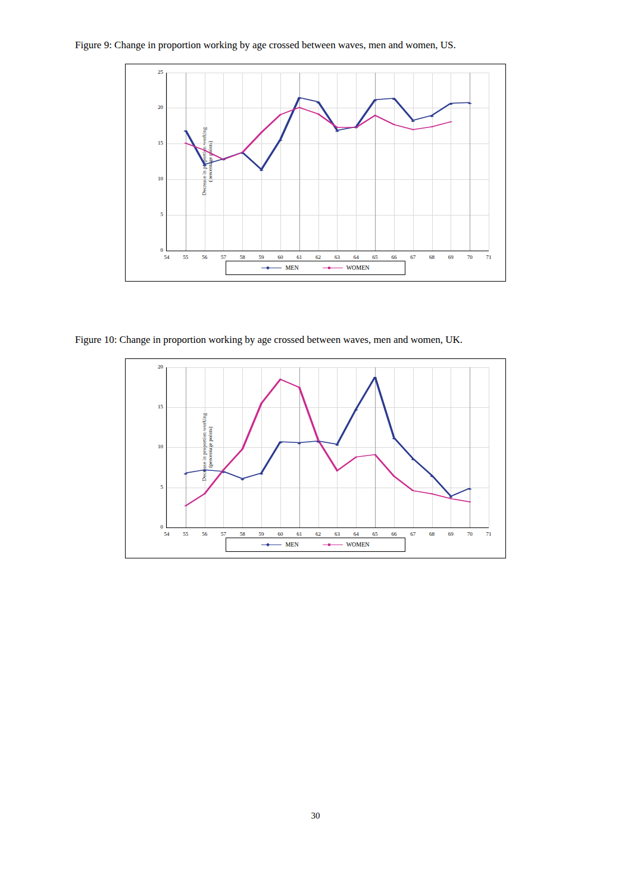Figure 9: Change in proportion working by age crossed between waves, men and women, US.
Decrease in proportion working(percentage points)
25
20
15
10
5
0
54
55
56
57
58
59
60
61
62
63
64
65
66
67
68
69
70
71
MEN
WOMEN
Figure 10: Change in proportion working by age crossed between waves, men and women, UK.
Decrease in proportion working(percentage points)
20
15
10
5
0
54
55
56
57
58
59
60
61
62
63
64
65
66
67
68
69
70
71
MEN
WOMEN
30